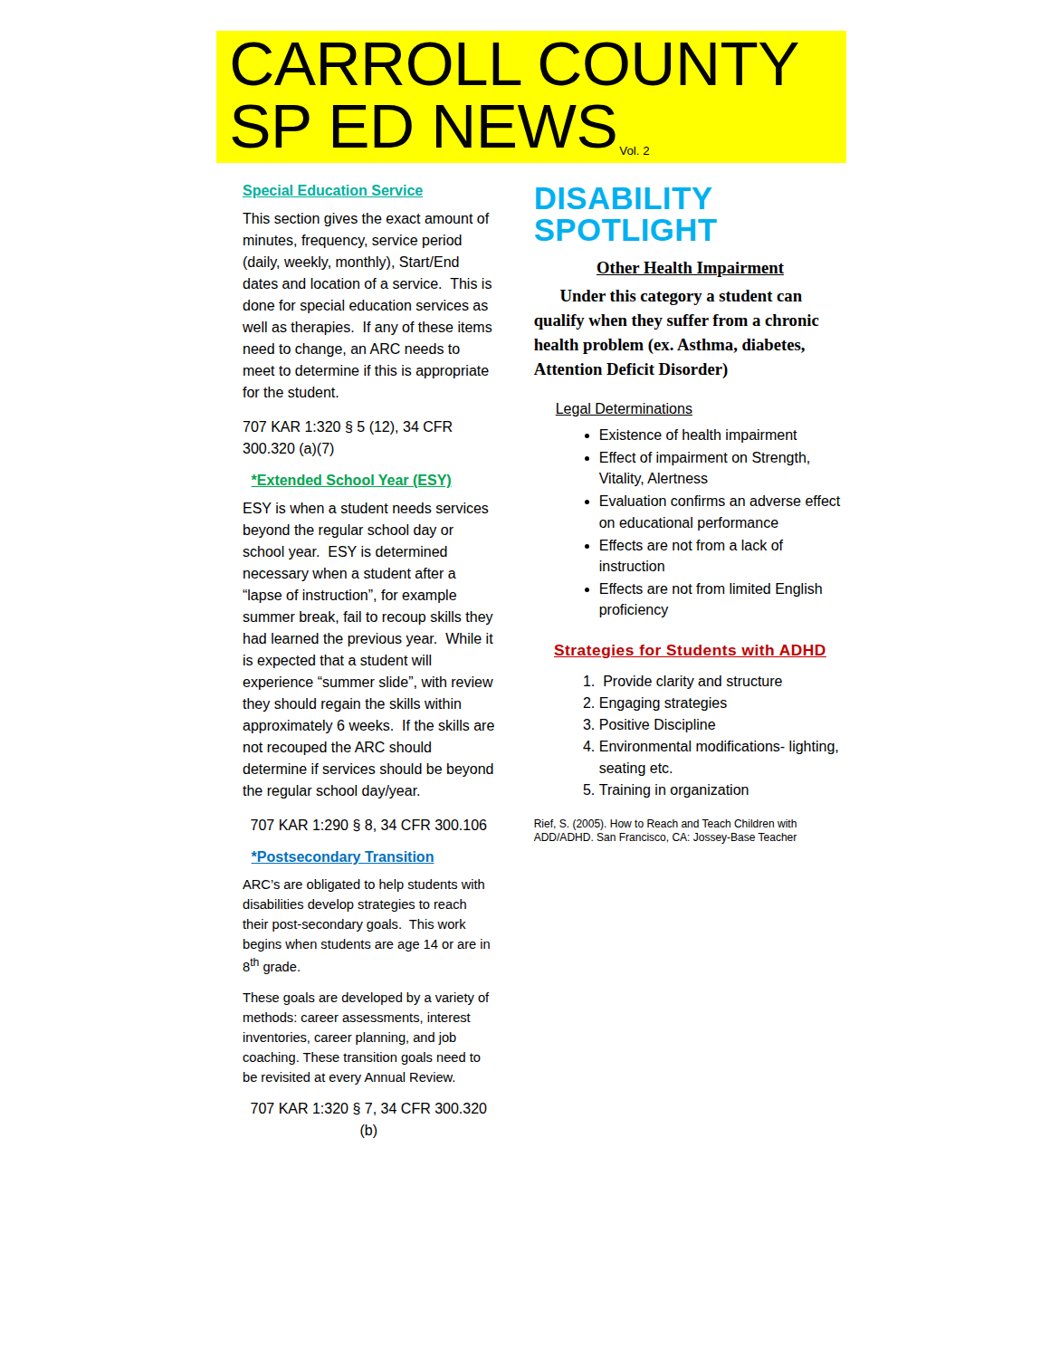CARROLL COUNTY SP ED NEWS
Vol. 2
Special Education Service
This section gives the exact amount of minutes, frequency, service period (daily, weekly, monthly), Start/End dates and location of a service. This is done for special education services as well as therapies. If any of these items need to change, an ARC needs to meet to determine if this is appropriate for the student.
707 KAR 1:320 § 5 (12), 34 CFR 300.320 (a)(7)
*Extended School Year (ESY)
ESY is when a student needs services beyond the regular school day or school year. ESY is determined necessary when a student after a “lapse of instruction”, for example summer break, fail to recoup skills they had learned the previous year. While it is expected that a student will experience “summer slide”, with review they should regain the skills within approximately 6 weeks. If the skills are not recouped the ARC should determine if services should be beyond the regular school day/year.
707 KAR 1:290 § 8, 34 CFR 300.106
*Postsecondary Transition
ARC’s are obligated to help students with disabilities develop strategies to reach their post-secondary goals. This work begins when students are age 14 or are in 8th grade.
These goals are developed by a variety of methods: career assessments, interest inventories, career planning, and job coaching. These transition goals need to be revisited at every Annual Review.
707 KAR 1:320 § 7, 34 CFR 300.320 (b)
DISABILITY
SPOTLIGHT
Other Health Impairment Under this category a student can qualify when they suffer from a chronic health problem (ex. Asthma, diabetes, Attention Deficit Disorder)
Legal Determinations
Existence of health impairment
Effect of impairment on Strength, Vitality, Alertness
Evaluation confirms an adverse effect on educational performance
Effects are not from a lack of instruction
Effects are not from limited English proficiency
Strategies for Students with ADHD
Provide clarity and structure
Engaging strategies
Positive Discipline
Environmental modifications- lighting, seating etc.
Training in organization
Rief, S. (2005). How to Reach and Teach Children with ADD/ADHD. San Francisco, CA: Jossey-Base Teacher